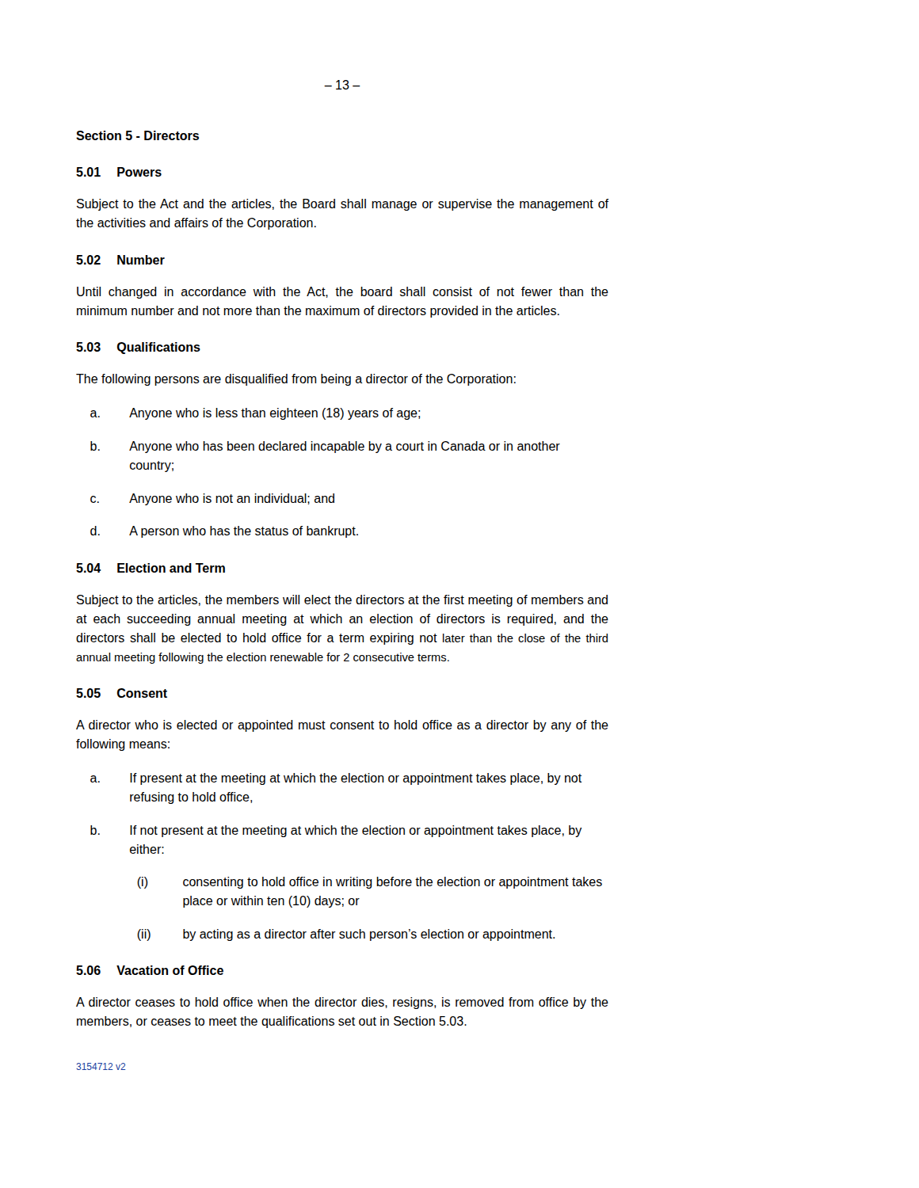– 13 –
Section 5 - Directors
5.01 Powers
Subject to the Act and the articles, the Board shall manage or supervise the management of the activities and affairs of the Corporation.
5.02 Number
Until changed in accordance with the Act, the board shall consist of not fewer than the minimum number and not more than the maximum of directors provided in the articles.
5.03 Qualifications
The following persons are disqualified from being a director of the Corporation:
a. Anyone who is less than eighteen (18) years of age;
b. Anyone who has been declared incapable by a court in Canada or in another country;
c. Anyone who is not an individual; and
d. A person who has the status of bankrupt.
5.04 Election and Term
Subject to the articles, the members will elect the directors at the first meeting of members and at each succeeding annual meeting at which an election of directors is required, and the directors shall be elected to hold office for a term expiring not later than the close of the third annual meeting following the election renewable for 2 consecutive terms.
5.05 Consent
A director who is elected or appointed must consent to hold office as a director by any of the following means:
a. If present at the meeting at which the election or appointment takes place, by not refusing to hold office,
b. If not present at the meeting at which the election or appointment takes place, by either:
(i) consenting to hold office in writing before the election or appointment takes place or within ten (10) days; or
(ii) by acting as a director after such person’s election or appointment.
5.06 Vacation of Office
A director ceases to hold office when the director dies, resigns, is removed from office by the members, or ceases to meet the qualifications set out in Section 5.03.
3154712 v2